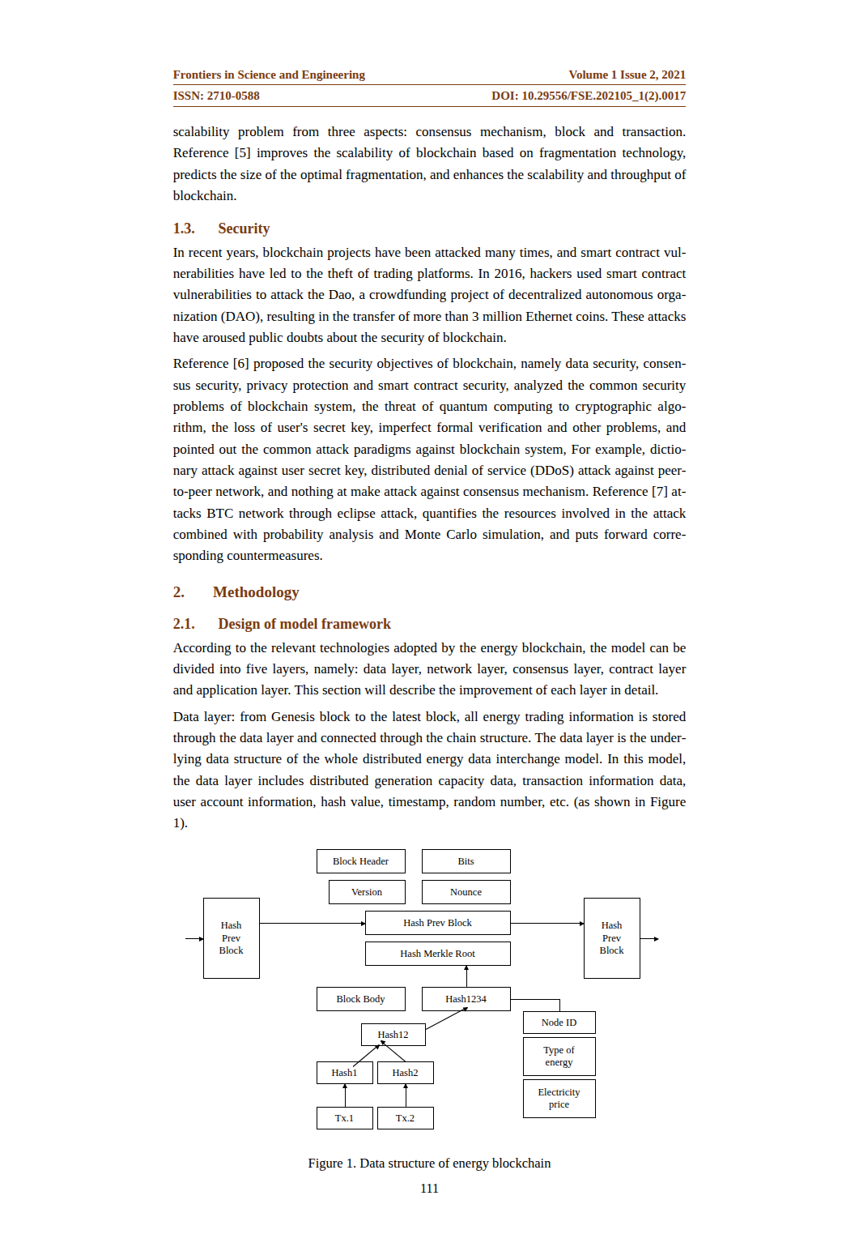Frontiers in Science and Engineering
Volume 1 Issue 2, 2021
ISSN: 2710-0588
DOI: 10.29556/FSE.202105_1(2).0017
scalability problem from three aspects: consensus mechanism, block and transaction. Reference [5] improves the scalability of blockchain based on fragmentation technology, predicts the size of the optimal fragmentation, and enhances the scalability and throughput of blockchain.
1.3. Security
In recent years, blockchain projects have been attacked many times, and smart contract vulnerabilities have led to the theft of trading platforms. In 2016, hackers used smart contract vulnerabilities to attack the Dao, a crowdfunding project of decentralized autonomous organization (DAO), resulting in the transfer of more than 3 million Ethernet coins. These attacks have aroused public doubts about the security of blockchain.
Reference [6] proposed the security objectives of blockchain, namely data security, consensus security, privacy protection and smart contract security, analyzed the common security problems of blockchain system, the threat of quantum computing to cryptographic algorithm, the loss of user's secret key, imperfect formal verification and other problems, and pointed out the common attack paradigms against blockchain system, For example, dictionary attack against user secret key, distributed denial of service (DDoS) attack against peer-to-peer network, and nothing at make attack against consensus mechanism. Reference [7] attacks BTC network through eclipse attack, quantifies the resources involved in the attack combined with probability analysis and Monte Carlo simulation, and puts forward corresponding countermeasures.
2. Methodology
2.1. Design of model framework
According to the relevant technologies adopted by the energy blockchain, the model can be divided into five layers, namely: data layer, network layer, consensus layer, contract layer and application layer. This section will describe the improvement of each layer in detail.
Data layer: from Genesis block to the latest block, all energy trading information is stored through the data layer and connected through the chain structure. The data layer is the underlying data structure of the whole distributed energy data interchange model. In this model, the data layer includes distributed generation capacity data, transaction information data, user account information, hash value, timestamp, random number, etc. (as shown in Figure 1).
Hash Prev Block
Hash Prev Block
Block Header
Bits
Version
Nounce
Hash Prev Block
Hash Merkle Root
Block Body
Hash1234
Node ID
Type of energy
Electricity price
Hash12
Hash1
Hash2
Tx.1
Tx.2
Figure 1. Data structure of energy blockchain
111